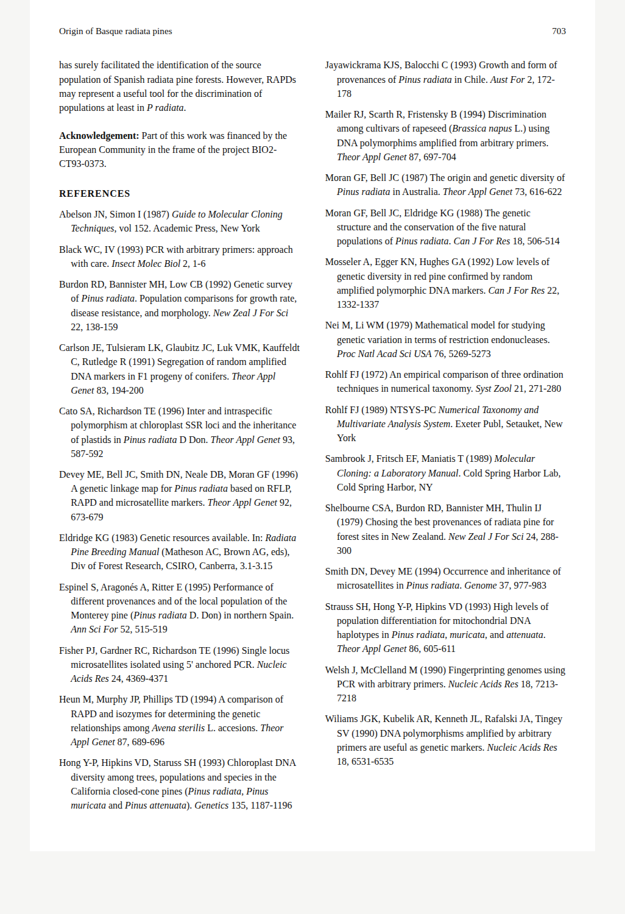Origin of Basque radiata pines 703
has surely facilitated the identification of the source population of Spanish radiata pine forests. However, RAPDs may represent a useful tool for the discrimination of populations at least in P radiata.
Acknowledgement: Part of this work was financed by the European Community in the frame of the project BIO2-CT93-0373.
References
Abelson JN, Simon I (1987) Guide to Molecular Cloning Techniques, vol 152. Academic Press, New York
Black WC, IV (1993) PCR with arbitrary primers: approach with care. Insect Molec Biol 2, 1-6
Burdon RD, Bannister MH, Low CB (1992) Genetic survey of Pinus radiata. Population comparisons for growth rate, disease resistance, and morphology. New Zeal J For Sci 22, 138-159
Carlson JE, Tulsieram LK, Glaubitz JC, Luk VMK, Kauffeldt C, Rutledge R (1991) Segregation of random amplified DNA markers in F1 progeny of conifers. Theor Appl Genet 83, 194-200
Cato SA, Richardson TE (1996) Inter and intraspecific polymorphism at chloroplast SSR loci and the inheritance of plastids in Pinus radiata D Don. Theor Appl Genet 93, 587-592
Devey ME, Bell JC, Smith DN, Neale DB, Moran GF (1996) A genetic linkage map for Pinus radiata based on RFLP, RAPD and microsatellite markers. Theor Appl Genet 92, 673-679
Eldridge KG (1983) Genetic resources available. In: Radiata Pine Breeding Manual (Matheson AC, Brown AG, eds), Div of Forest Research, CSIRO, Canberra, 3.1-3.15
Espinel S, Aragonés A, Ritter E (1995) Performance of different provenances and of the local population of the Monterey pine (Pinus radiata D. Don) in northern Spain. Ann Sci For 52, 515-519
Fisher PJ, Gardner RC, Richardson TE (1996) Single locus microsatellites isolated using 5' anchored PCR. Nucleic Acids Res 24, 4369-4371
Heun M, Murphy JP, Phillips TD (1994) A comparison of RAPD and isozymes for determining the genetic relationships among Avena sterilis L. accesions. Theor Appl Genet 87, 689-696
Hong Y-P, Hipkins VD, Staruss SH (1993) Chloroplast DNA diversity among trees, populations and species in the California closed-cone pines (Pinus radiata, Pinus muricata and Pinus attenuata). Genetics 135, 1187-1196
Jayawickrama KJS, Balocchi C (1993) Growth and form of provenances of Pinus radiata in Chile. Aust For 2, 172-178
Mailer RJ, Scarth R, Fristensky B (1994) Discrimination among cultivars of rapeseed (Brassica napus L.) using DNA polymorphims amplified from arbitrary primers. Theor Appl Genet 87, 697-704
Moran GF, Bell JC (1987) The origin and genetic diversity of Pinus radiata in Australia. Theor Appl Genet 73, 616-622
Moran GF, Bell JC, Eldridge KG (1988) The genetic structure and the conservation of the five natural populations of Pinus radiata. Can J For Res 18, 506-514
Mosseler A, Egger KN, Hughes GA (1992) Low levels of genetic diversity in red pine confirmed by random amplified polymorphic DNA markers. Can J For Res 22, 1332-1337
Nei M, Li WM (1979) Mathematical model for studying genetic variation in terms of restriction endonucleases. Proc Natl Acad Sci USA 76, 5269-5273
Rohlf FJ (1972) An empirical comparison of three ordination techniques in numerical taxonomy. Syst Zool 21, 271-280
Rohlf FJ (1989) NTSYS-PC Numerical Taxonomy and Multivariate Analysis System. Exeter Publ, Setauket, New York
Sambrook J, Fritsch EF, Maniatis T (1989) Molecular Cloning: a Laboratory Manual. Cold Spring Harbor Lab, Cold Spring Harbor, NY
Shelbourne CSA, Burdon RD, Bannister MH, Thulin IJ (1979) Chosing the best provenances of radiata pine for forest sites in New Zealand. New Zeal J For Sci 24, 288-300
Smith DN, Devey ME (1994) Occurrence and inheritance of microsatellites in Pinus radiata. Genome 37, 977-983
Strauss SH, Hong Y-P, Hipkins VD (1993) High levels of population differentiation for mitochondrial DNA haplotypes in Pinus radiata, muricata, and attenuata. Theor Appl Genet 86, 605-611
Welsh J, McClelland M (1990) Fingerprinting genomes using PCR with arbitrary primers. Nucleic Acids Res 18, 7213-7218
Wiliams JGK, Kubelik AR, Kenneth JL, Rafalski JA, Tingey SV (1990) DNA polymorphisms amplified by arbitrary primers are useful as genetic markers. Nucleic Acids Res 18, 6531-6535